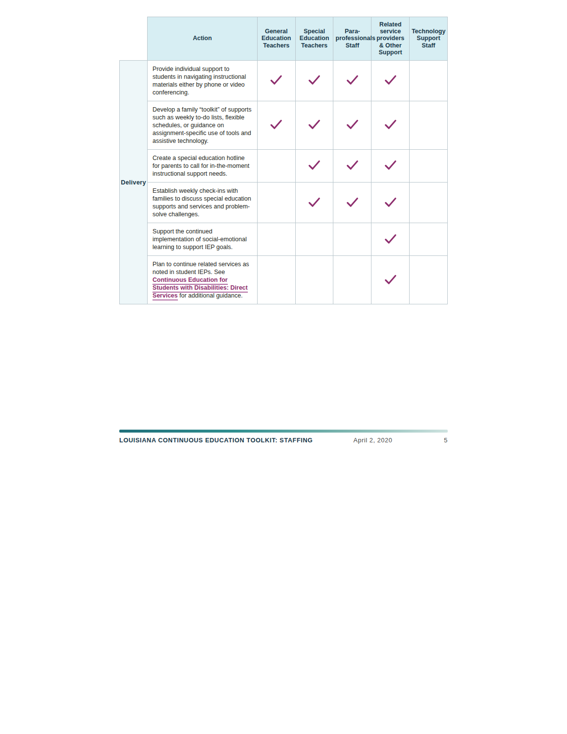| | Action | General Education Teachers | Special Education Teachers | Para- professionals Staff | Related service providers & Other Support | Technology Support Staff |
| --- | --- | --- | --- | --- | --- | --- |
| Delivery | Provide individual support to students in navigating instructional materials either by phone or video conferencing. | | | | | |
| Develop a family “toolkit” of supports such as weekly to-do lists, flexible schedules, or guidance on assignment-specific use of tools and assistive technology. | | | | | |
| Create a special education hotline for parents to call for in-the-moment instructional support needs. | | | | | |
| Establish weekly check-ins with families to discuss special education supports and services and problem-solve challenges. | | | | | |
| Support the continued implementation of social-emotional learning to support IEP goals. | | | | | |
| Plan to continue related services as noted in student IEPs. See Continuous Education for Students with Disabilities: Direct Services for additional guidance. | | | | | |
Louisiana Continuous Education Toolkit: Staffing
April 2, 2020 5